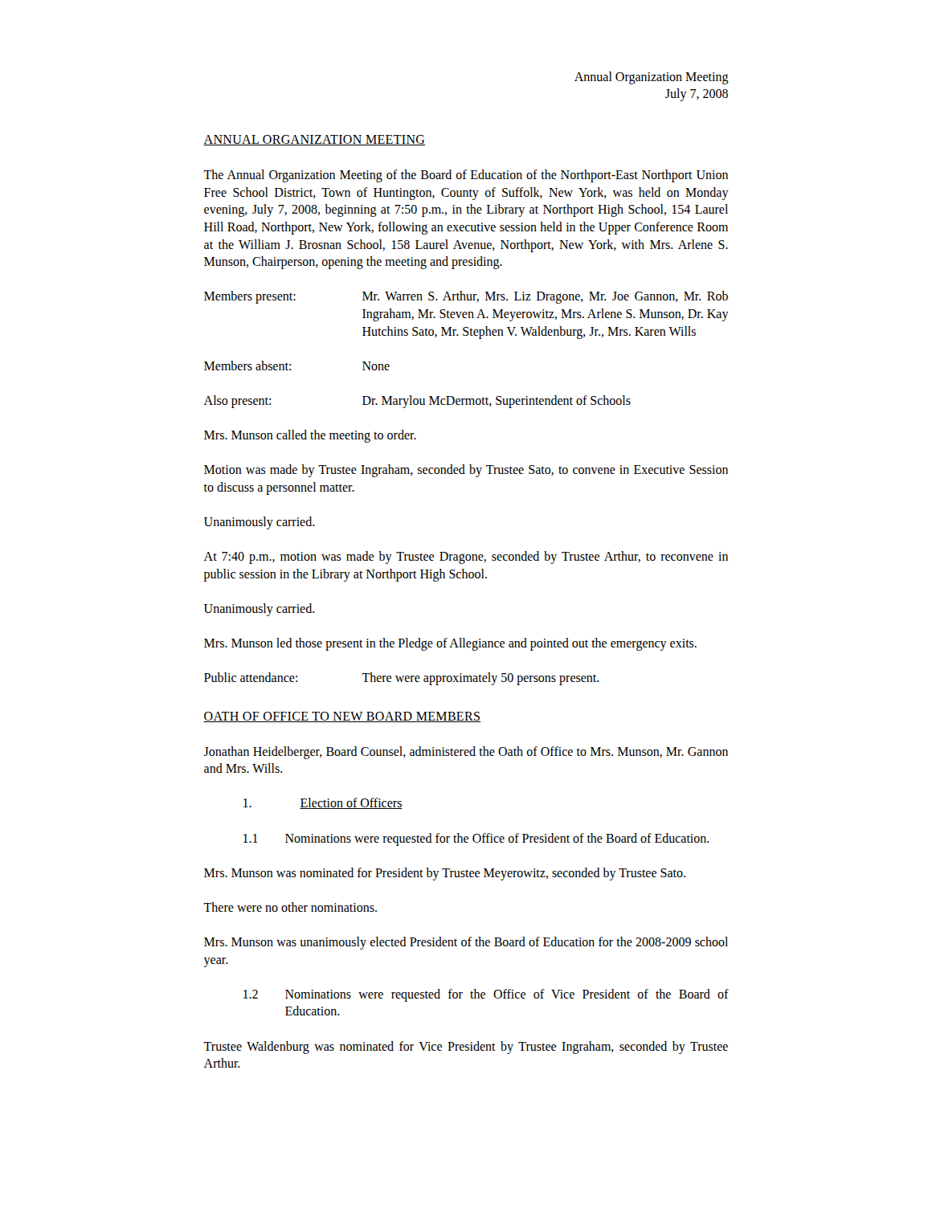Annual Organization Meeting
July 7, 2008
ANNUAL ORGANIZATION MEETING
The Annual Organization Meeting of the Board of Education of the Northport-East Northport Union Free School District, Town of Huntington, County of Suffolk, New York, was held on Monday evening, July 7, 2008, beginning at 7:50 p.m., in the Library at Northport High School, 154 Laurel Hill Road, Northport, New York, following an executive session held in the Upper Conference Room at the William J. Brosnan School, 158 Laurel Avenue, Northport, New York, with Mrs. Arlene S. Munson, Chairperson, opening the meeting and presiding.
Members present:
Mr. Warren S. Arthur, Mrs. Liz Dragone, Mr. Joe Gannon, Mr. Rob Ingraham, Mr. Steven A. Meyerowitz, Mrs. Arlene S. Munson, Dr. Kay Hutchins Sato, Mr. Stephen V. Waldenburg, Jr., Mrs. Karen Wills
Members absent:
None
Also present:
Dr. Marylou McDermott, Superintendent of Schools
Mrs. Munson called the meeting to order.
Motion was made by Trustee Ingraham, seconded by Trustee Sato, to convene in Executive Session to discuss a personnel matter.
Unanimously carried.
At 7:40 p.m., motion was made by Trustee Dragone, seconded by Trustee Arthur, to reconvene in public session in the Library at Northport High School.
Unanimously carried.
Mrs. Munson led those present in the Pledge of Allegiance and pointed out the emergency exits.
Public attendance:
There were approximately 50 persons present.
OATH OF OFFICE TO NEW BOARD MEMBERS
Jonathan Heidelberger, Board Counsel, administered the Oath of Office to Mrs. Munson, Mr. Gannon and Mrs. Wills.
1.
Election of Officers
1.1
Nominations were requested for the Office of President of the Board of Education.
Mrs. Munson was nominated for President by Trustee Meyerowitz, seconded by Trustee Sato.
There were no other nominations.
Mrs. Munson was unanimously elected President of the Board of Education for the 2008-2009 school year.
1.2
Nominations were requested for the Office of Vice President of the Board of Education.
Trustee Waldenburg was nominated for Vice President by Trustee Ingraham, seconded by Trustee Arthur.